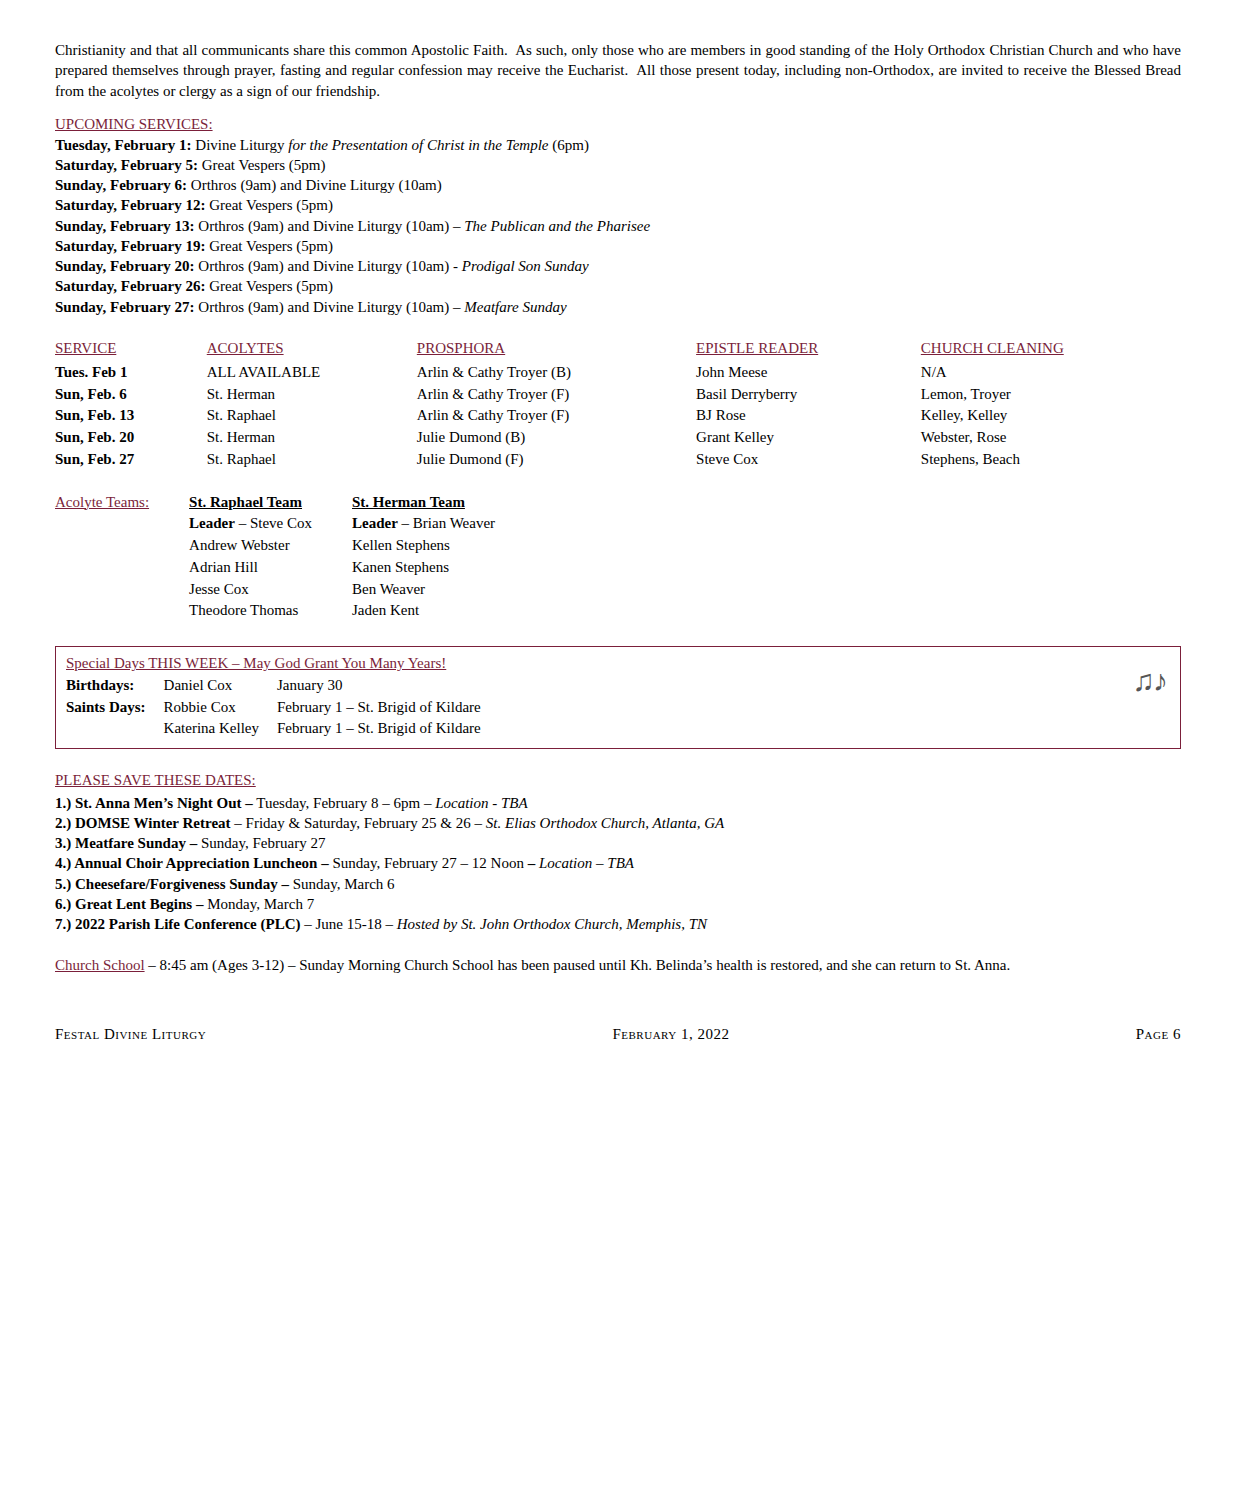Christianity and that all communicants share this common Apostolic Faith. As such, only those who are members in good standing of the Holy Orthodox Christian Church and who have prepared themselves through prayer, fasting and regular confession may receive the Eucharist. All those present today, including non-Orthodox, are invited to receive the Blessed Bread from the acolytes or clergy as a sign of our friendship.
UPCOMING SERVICES:
Tuesday, February 1: Divine Liturgy for the Presentation of Christ in the Temple (6pm)
Saturday, February 5: Great Vespers (5pm)
Sunday, February 6: Orthros (9am) and Divine Liturgy (10am)
Saturday, February 12: Great Vespers (5pm)
Sunday, February 13: Orthros (9am) and Divine Liturgy (10am) – The Publican and the Pharisee
Saturday, February 19: Great Vespers (5pm)
Sunday, February 20: Orthros (9am) and Divine Liturgy (10am) - Prodigal Son Sunday
Saturday, February 26: Great Vespers (5pm)
Sunday, February 27: Orthros (9am) and Divine Liturgy (10am) – Meatfare Sunday
| SERVICE | ACOLYTES | PROSPHORA | EPISTLE READER | CHURCH CLEANING |
| --- | --- | --- | --- | --- |
| Tues. Feb 1 | ALL AVAILABLE | Arlin & Cathy Troyer (B) | John Meese | N/A |
| Sun, Feb. 6 | St. Herman | Arlin & Cathy Troyer (F) | Basil Derryberry | Lemon, Troyer |
| Sun, Feb. 13 | St. Raphael | Arlin & Cathy Troyer (F) | BJ Rose | Kelley, Kelley |
| Sun, Feb. 20 | St. Herman | Julie Dumond (B) | Grant Kelley | Webster, Rose |
| Sun, Feb. 27 | St. Raphael | Julie Dumond (F) | Steve Cox | Stephens, Beach |
| Acolyte Teams: | St. Raphael Team | St. Herman Team |
| | Leader – Steve Cox | Leader – Brian Weaver |
| | Andrew Webster | Kellen Stephens |
| | Adrian Hill | Kanen Stephens |
| | Jesse Cox | Ben Weaver |
| | Theodore Thomas | Jaden Kent |
♫♪
Special Days THIS WEEK – May God Grant You Many Years!
| Birthdays: | Daniel Cox | January 30 |
| Saints Days: | Robbie Cox | February 1 – St. Brigid of Kildare |
| | Katerina Kelley | February 1 – St. Brigid of Kildare |
PLEASE SAVE THESE DATES:
1.) St. Anna Men’s Night Out – Tuesday, February 8 – 6pm – Location - TBA
2.) DOMSE Winter Retreat – Friday & Saturday, February 25 & 26 – St. Elias Orthodox Church, Atlanta, GA
3.) Meatfare Sunday – Sunday, February 27
4.) Annual Choir Appreciation Luncheon – Sunday, February 27 – 12 Noon – Location – TBA
5.) Cheesefare/Forgiveness Sunday – Sunday, March 6
6.) Great Lent Begins – Monday, March 7
7.) 2022 Parish Life Conference (PLC) – June 15-18 – Hosted by St. John Orthodox Church, Memphis, TN
Church School – 8:45 am (Ages 3-12) – Sunday Morning Church School has been paused until Kh. Belinda’s health is restored, and she can return to St. Anna.
Festal Divine Liturgy February 1, 2022 Page 6